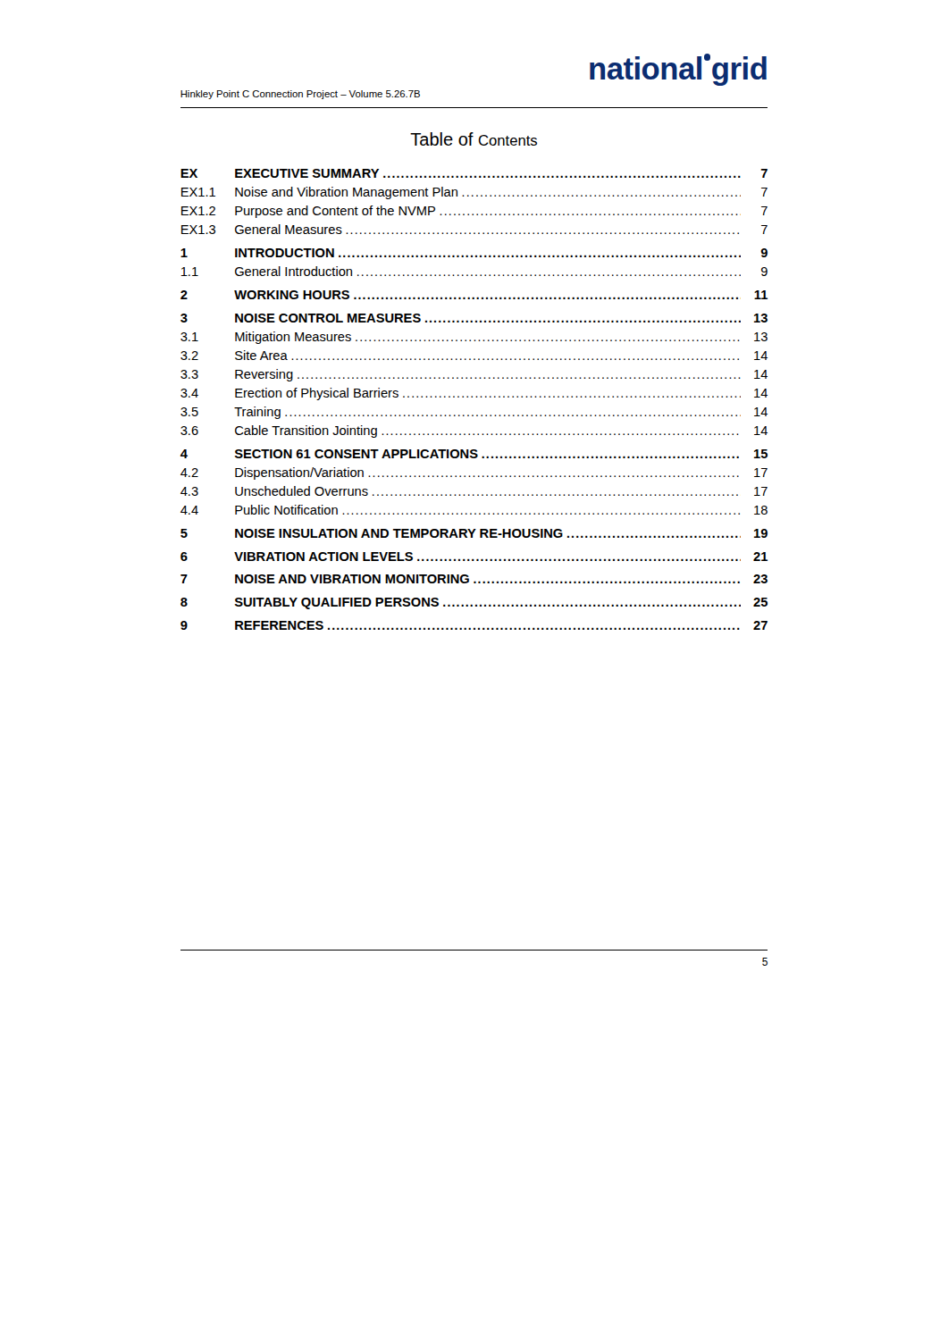Hinkley Point C Connection Project – Volume 5.26.7B
national grid
Table of Contents
EX EXECUTIVE SUMMARY .................................................................................................................. 7
EX1.1 Noise and Vibration Management Plan ................................................................................ 7
EX1.2 Purpose and Content of the NVMP ....................................................................................... 7
EX1.3 General Measures ..................................................................................................... 7
1 INTRODUCTION ............................................................................................................. 9
1.1 General Introduction .................................................................................................. 9
2 WORKING HOURS ......................................................................................................... 11
3 NOISE CONTROL MEASURES ....................................................................................... 13
3.1 Mitigation Measures .................................................................................................. 13
3.2 Site Area ............................................................................................................. 14
3.3 Reversing ........................................................................................................... 14
3.4 Erection of Physical Barriers ..................................................................................... 14
3.5 Training .............................................................................................................. 14
3.6 Cable Transition Jointing ......................................................................................... 14
4 SECTION 61 CONSENT APPLICATIONS ......................................................................... 15
4.2 Dispensation/Variation ........................................................................................... 17
4.3 Unscheduled Overruns .......................................................................................... 17
4.4 Public Notification ................................................................................................. 18
5 NOISE INSULATION AND TEMPORARY RE-HOUSING ..................................................... 19
6 VIBRATION ACTION LEVELS .......................................................................................... 21
7 NOISE AND VIBRATION MONITORING ........................................................................... 23
8 SUITABLY QUALIFIED PERSONS .................................................................................. 25
9 REFERENCES ................................................................................................................. 27
5